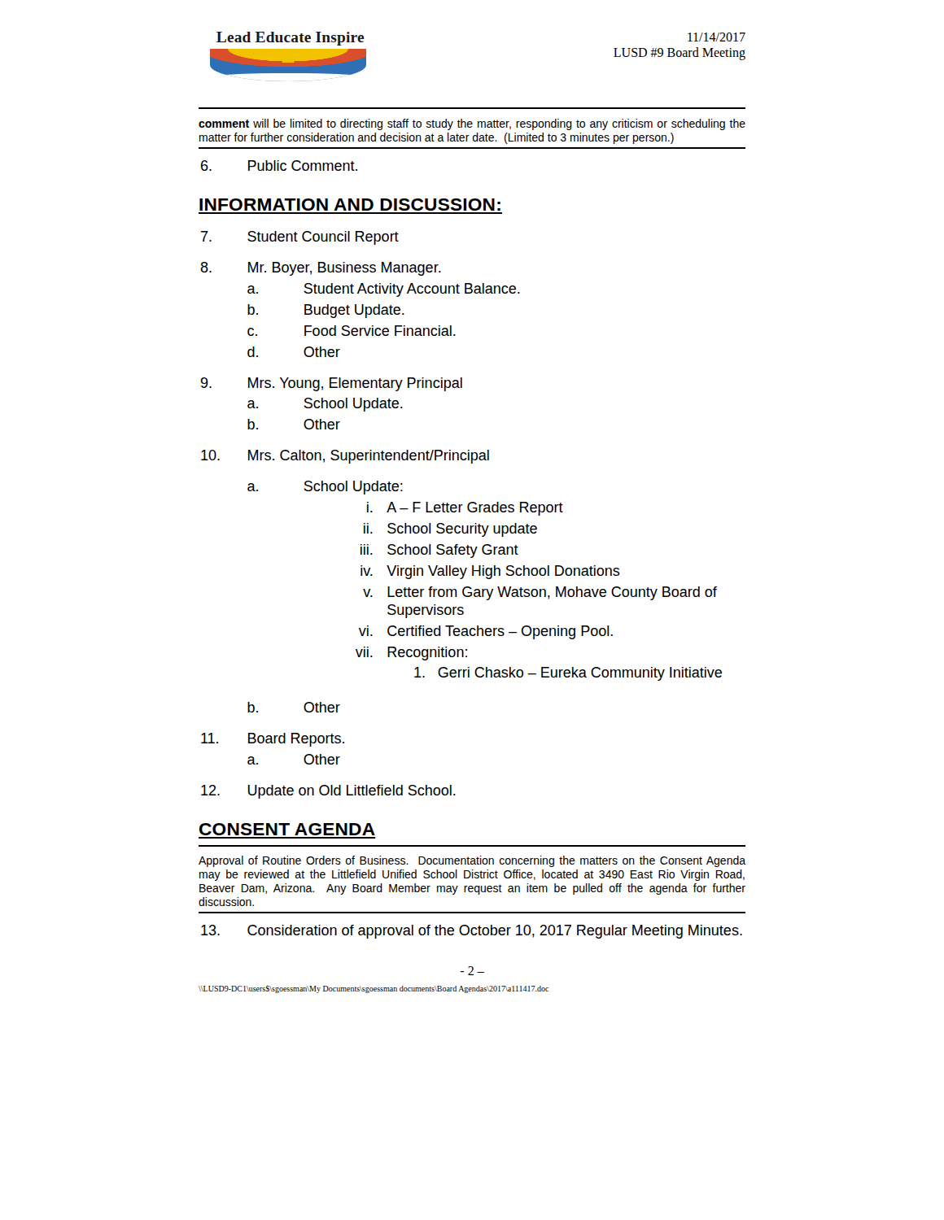Lead Educate Inspire
11/14/2017
LUSD #9 Board Meeting
comment will be limited to directing staff to study the matter, responding to any criticism or scheduling the matter for further consideration and decision at a later date. (Limited to 3 minutes per person.)
6.
Public Comment.
INFORMATION AND DISCUSSION:
7.
Student Council Report
8.
Mr. Boyer, Business Manager.
a.
Student Activity Account Balance.
b.
Budget Update.
c.
Food Service Financial.
d.
Other
9.
Mrs. Young, Elementary Principal
a.
School Update.
b.
Other
10.
Mrs. Calton, Superintendent/Principal
a.
School Update:
A – F Letter Grades Report
School Security update
School Safety Grant
Virgin Valley High School Donations
Letter from Gary Watson, Mohave County Board of Supervisors
Certified Teachers – Opening Pool.
Recognition:
Gerri Chasko – Eureka Community Initiative
b.
Other
11.
Board Reports.
a.
Other
12.
Update on Old Littlefield School.
CONSENT AGENDA
Approval of Routine Orders of Business. Documentation concerning the matters on the Consent Agenda may be reviewed at the Littlefield Unified School District Office, located at 3490 East Rio Virgin Road, Beaver Dam, Arizona. Any Board Member may request an item be pulled off the agenda for further discussion.
13.
Consideration of approval of the October 10, 2017 Regular Meeting Minutes.
- 2 –
\\LUSD9-DC1\users$\sgoessman\My Documents\sgoessman documents\Board Agendas\2017\a111417.doc